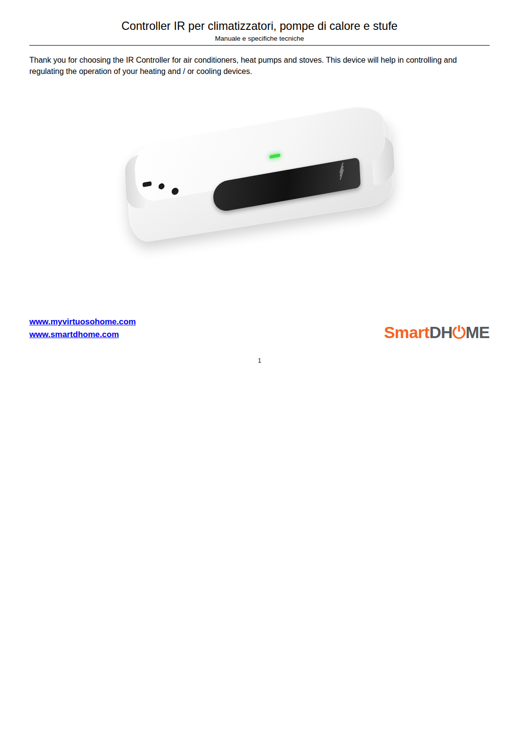Controller IR per climatizzatori, pompe di calore e stufe
Manuale e specifiche tecniche
Thank you for choosing the IR Controller for air conditioners, heat pumps and stoves. This device will help in controlling and regulating the operation of your heating and / or cooling devices.
www.myvirtuosohome.com www.smartdhome.com
Smart DH⏻ME
1